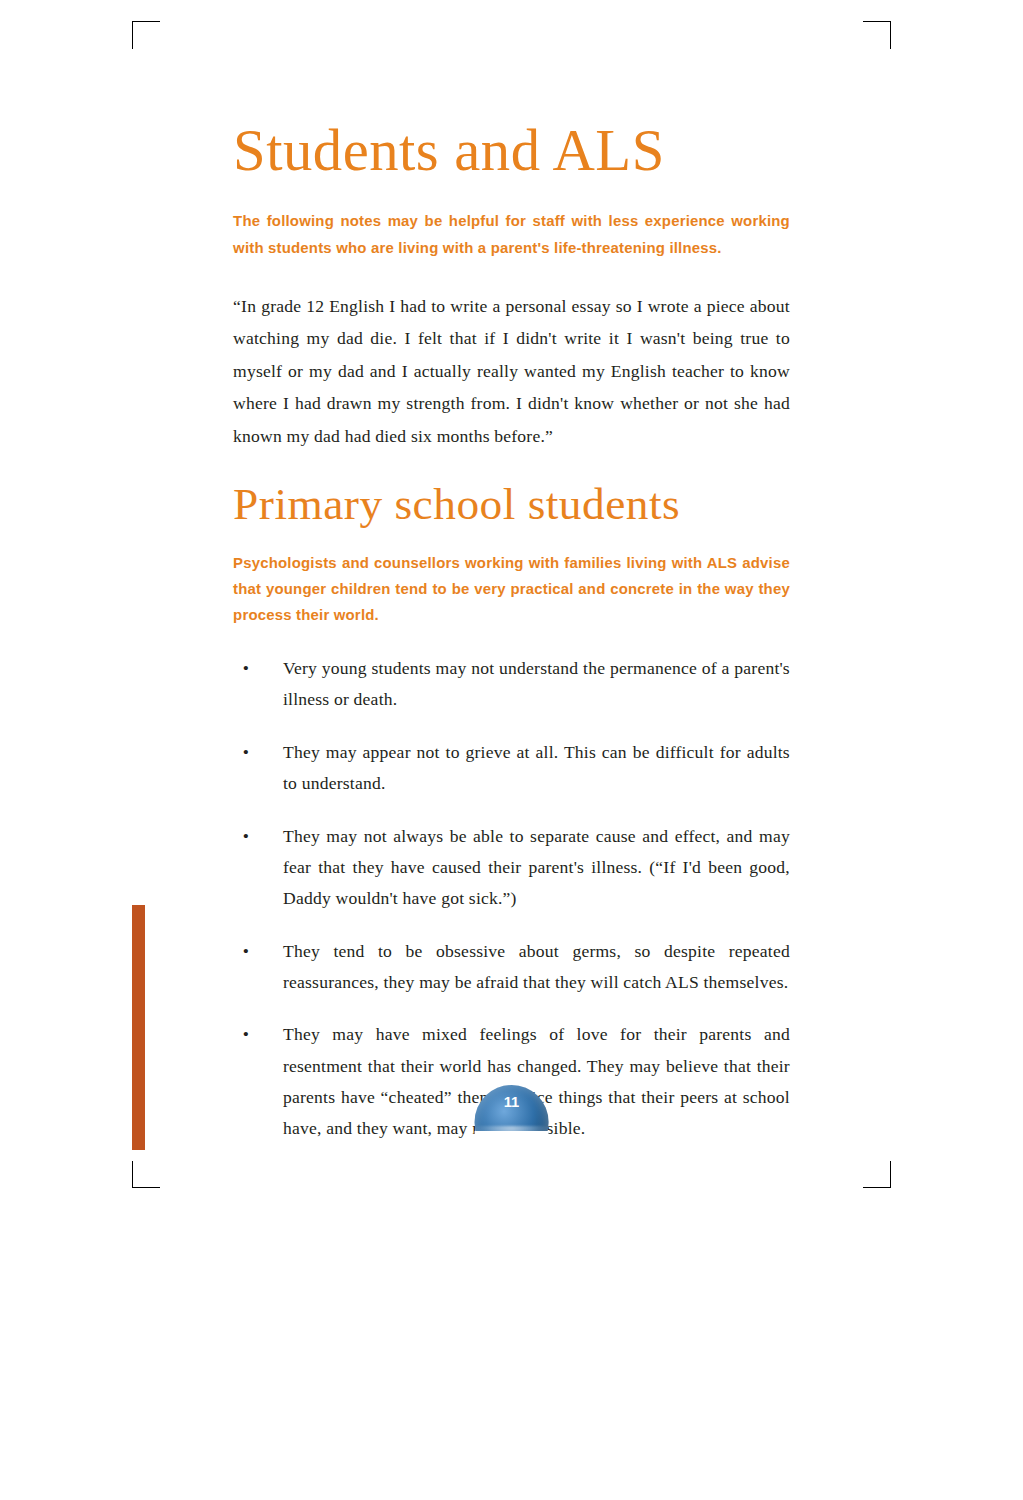Students and ALS
The following notes may be helpful for staff with less experience working with students who are living with a parent's life-threatening illness.
“In grade 12 English I had to write a personal essay so I wrote a piece about watching my dad die. I felt that if I didn't write it I wasn't being true to myself or my dad and I actually really wanted my English teacher to know where I had drawn my strength from. I didn't know whether or not she had known my dad had died six months before.”
Primary school students
Psychologists and counsellors working with families living with ALS advise that younger children tend to be very practical and concrete in the way they process their world.
Very young students may not understand the permanence of a parent's illness or death.
They may appear not to grieve at all. This can be difficult for adults to understand.
They may not always be able to separate cause and effect, and may fear that they have caused their parent's illness. (“If I'd been good, Daddy wouldn't have got sick.”)
They tend to be obsessive about germs, so despite repeated reassurances, they may be afraid that they will catch ALS themselves.
They may have mixed feelings of love for their parents and resentment that their world has changed. They may believe that their parents have “cheated” them — nice things that their peers at school have, and they want, may not be possible.
11